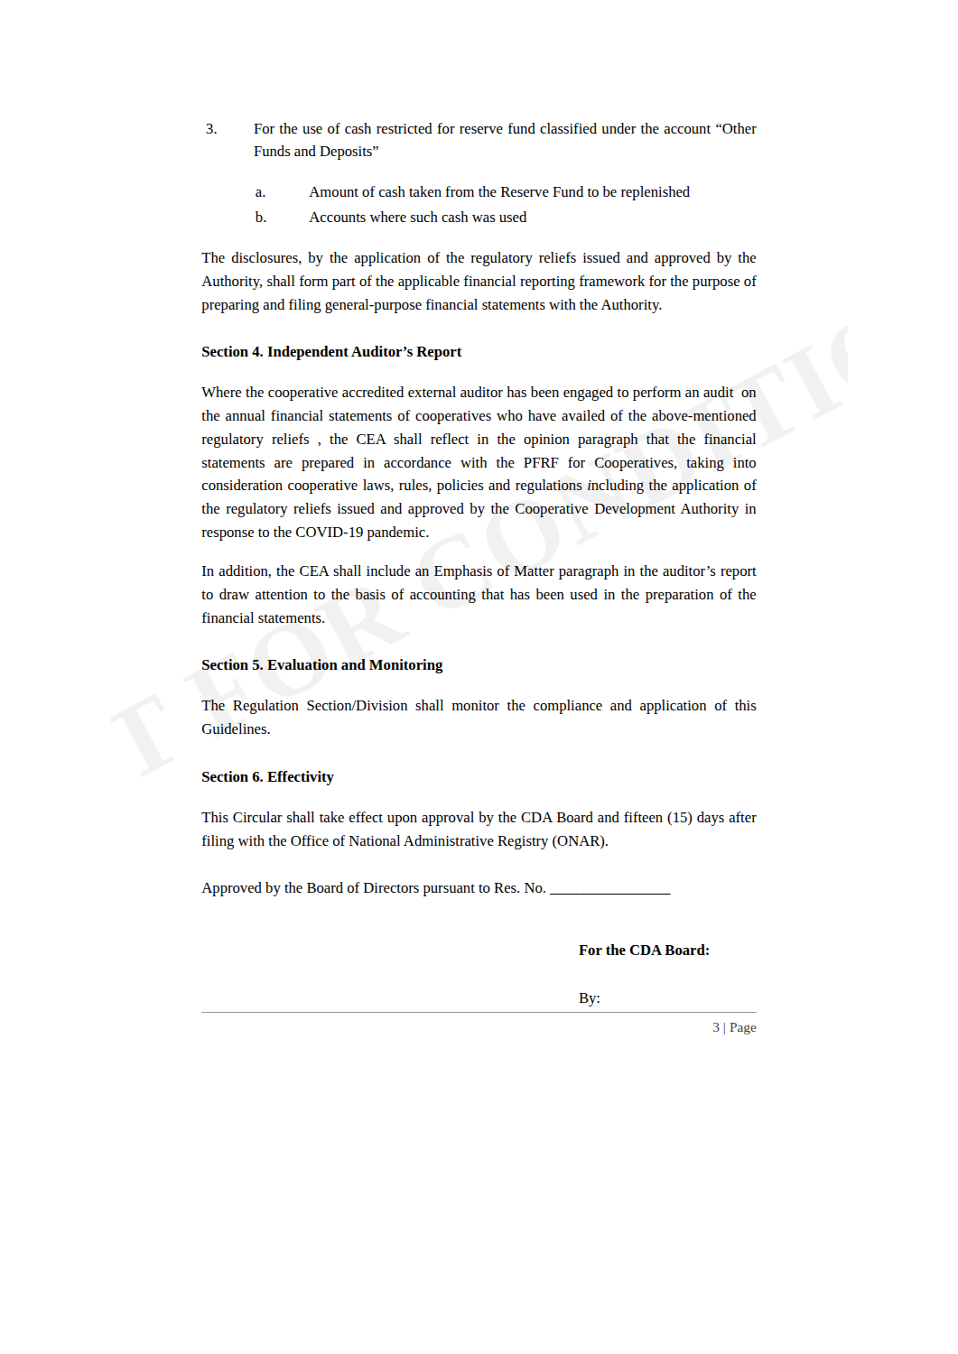AFT FOR CONDITION
3.
For the use of cash restricted for reserve fund classified under the account “Other Funds and Deposits”
a.
Amount of cash taken from the Reserve Fund to be replenished
b.
Accounts where such cash was used
The disclosures, by the application of the regulatory reliefs issued and approved by the Authority, shall form part of the applicable financial reporting framework for the purpose of preparing and filing general-purpose financial statements with the Authority.
Section 4. Independent Auditor’s Report
Where the cooperative accredited external auditor has been engaged to perform an audit on the annual financial statements of cooperatives who have availed of the above-mentioned regulatory reliefs , the CEA shall reflect in the opinion paragraph that the financial statements are prepared in accordance with the PFRF for Cooperatives, taking into consideration cooperative laws, rules, policies and regulations including the application of the regulatory reliefs issued and approved by the Cooperative Development Authority in response to the COVID-19 pandemic.
In addition, the CEA shall include an Emphasis of Matter paragraph in the auditor’s report to draw attention to the basis of accounting that has been used in the preparation of the financial statements.
Section 5. Evaluation and Monitoring
The Regulation Section/Division shall monitor the compliance and application of this Guidelines.
Section 6. Effectivity
This Circular shall take effect upon approval by the CDA Board and fifteen (15) days after filing with the Office of National Administrative Registry (ONAR).
Approved by the Board of Directors pursuant to Res. No. ________________
For the CDA Board:
By:
3|Page